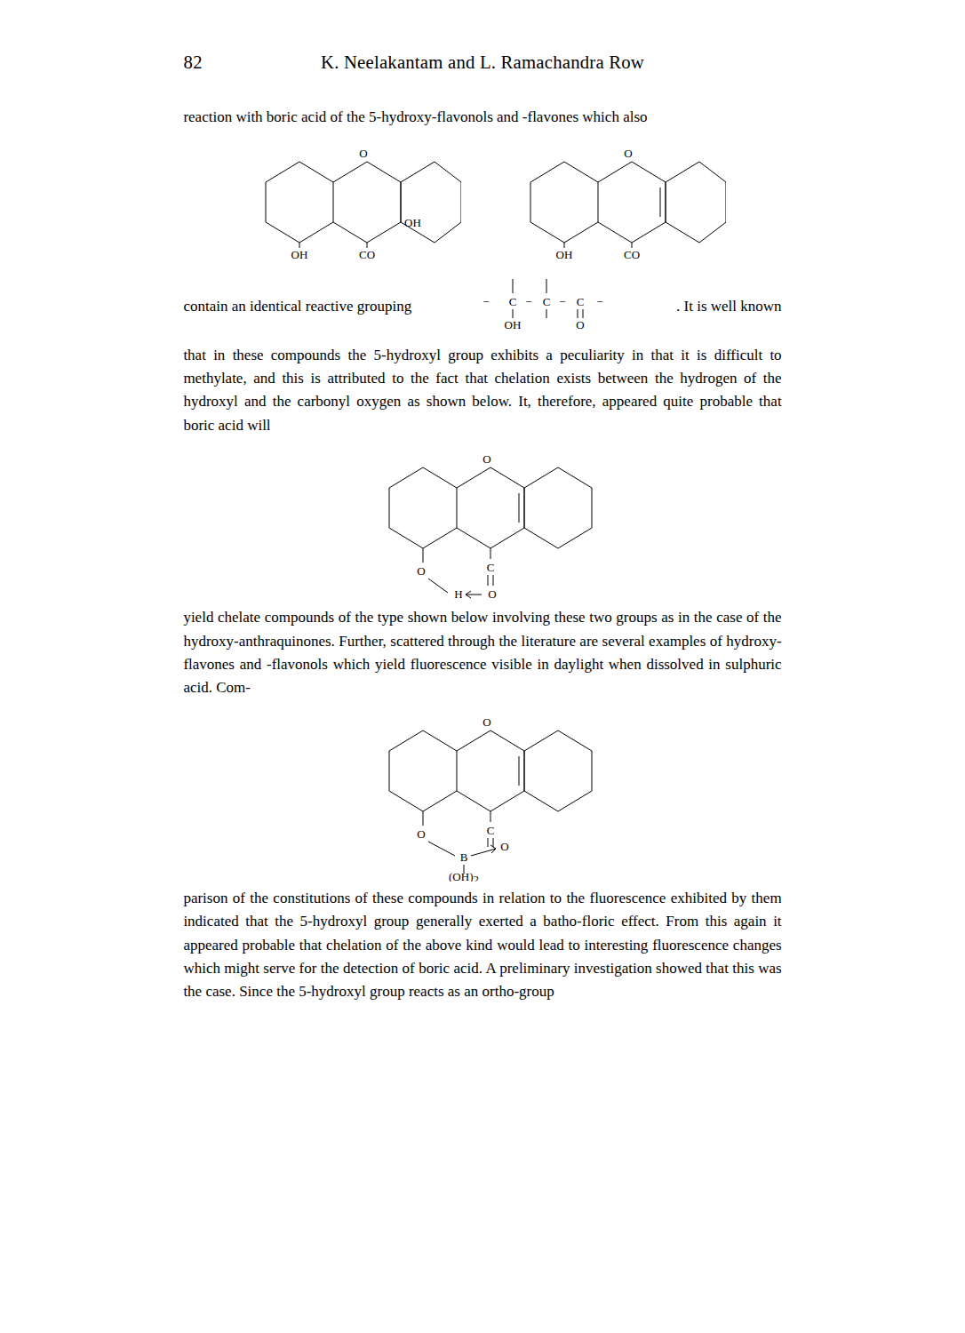82
K. Neelakantam and L. Ramachandra Row
reaction with boric acid of the 5-hydroxy-flavonols and -flavones which also
O OH CO OH O CO OH
contain an identical reactive grouping − C − C − C − OH O . It is well known
that in these compounds the 5-hydroxyl group exhibits a peculiarity in that it is difficult to methylate, and this is attributed to the fact that chelation exists between the hydrogen of the hydroxyl and the carbonyl oxygen as shown below. It, therefore, appeared quite probable that boric acid will
O O C O H
yield chelate compounds of the type shown below involving these two groups as in the case of the hydroxy-anthraquinones. Further, scattered through the literature are several examples of hydroxy-flavones and -flavonols which yield fluorescence visible in daylight when dissolved in sulphuric acid. Com-
O O C O B (OH)2
parison of the constitutions of these compounds in relation to the fluorescence exhibited by them indicated that the 5-hydroxyl group generally exerted a batho-floric effect. From this again it appeared probable that chelation of the above kind would lead to interesting fluorescence changes which might serve for the detection of boric acid. A preliminary investigation showed that this was the case. Since the 5-hydroxyl group reacts as an ortho-group